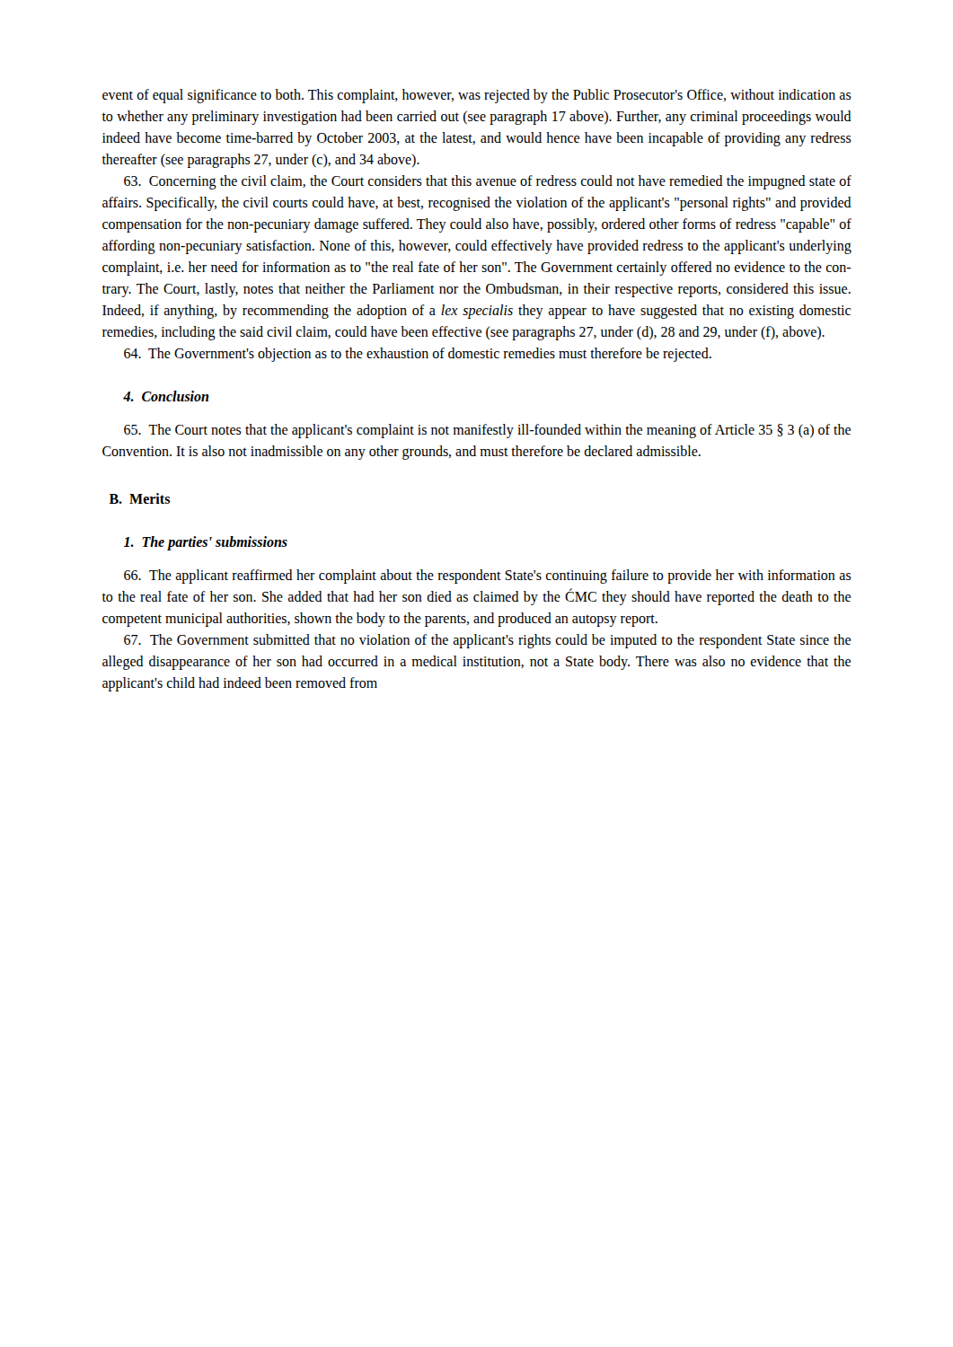event of equal significance to both. This complaint, however, was rejected by the Public Prosecutor's Office, without indication as to whether any preliminary investigation had been carried out (see paragraph 17 above). Further, any criminal proceedings would indeed have become time-barred by October 2003, at the latest, and would hence have been incapable of providing any redress thereafter (see paragraphs 27, under (c), and 34 above).
63. Concerning the civil claim, the Court considers that this avenue of redress could not have remedied the impugned state of affairs. Specifically, the civil courts could have, at best, recognised the violation of the applicant's "personal rights" and provided compensation for the non-pecuniary damage suffered. They could also have, possibly, ordered other forms of redress "capable" of affording non-pecuniary satisfaction. None of this, however, could effectively have provided redress to the applicant's underlying complaint, i.e. her need for information as to "the real fate of her son". The Government certainly offered no evidence to the contrary. The Court, lastly, notes that neither the Parliament nor the Ombudsman, in their respective reports, considered this issue. Indeed, if anything, by recommending the adoption of a lex specialis they appear to have suggested that no existing domestic remedies, including the said civil claim, could have been effective (see paragraphs 27, under (d), 28 and 29, under (f), above).
64. The Government's objection as to the exhaustion of domestic remedies must therefore be rejected.
4. Conclusion
65. The Court notes that the applicant's complaint is not manifestly ill-founded within the meaning of Article 35 § 3 (a) of the Convention. It is also not inadmissible on any other grounds, and must therefore be declared admissible.
B. Merits
1. The parties' submissions
66. The applicant reaffirmed her complaint about the respondent State's continuing failure to provide her with information as to the real fate of her son. She added that had her son died as claimed by the ĆMC they should have reported the death to the competent municipal authorities, shown the body to the parents, and produced an autopsy report.
67. The Government submitted that no violation of the applicant's rights could be imputed to the respondent State since the alleged disappearance of her son had occurred in a medical institution, not a State body. There was also no evidence that the applicant's child had indeed been removed from